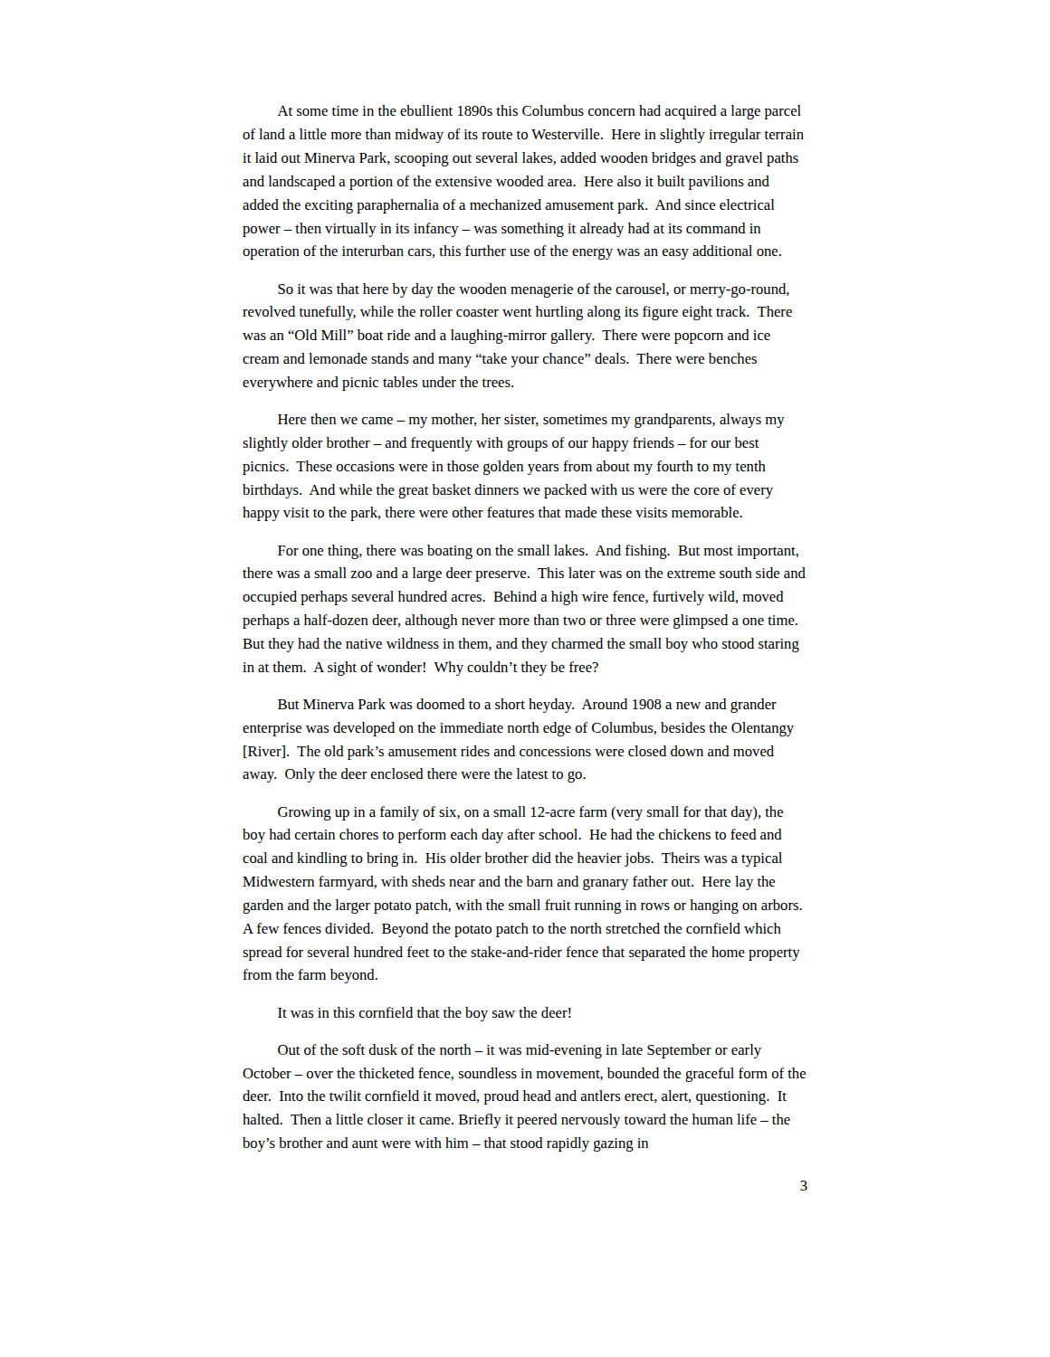At some time in the ebullient 1890s this Columbus concern had acquired a large parcel of land a little more than midway of its route to Westerville. Here in slightly irregular terrain it laid out Minerva Park, scooping out several lakes, added wooden bridges and gravel paths and landscaped a portion of the extensive wooded area. Here also it built pavilions and added the exciting paraphernalia of a mechanized amusement park. And since electrical power – then virtually in its infancy – was something it already had at its command in operation of the interurban cars, this further use of the energy was an easy additional one.
So it was that here by day the wooden menagerie of the carousel, or merry-go-round, revolved tunefully, while the roller coaster went hurtling along its figure eight track. There was an “Old Mill” boat ride and a laughing-mirror gallery. There were popcorn and ice cream and lemonade stands and many “take your chance” deals. There were benches everywhere and picnic tables under the trees.
Here then we came – my mother, her sister, sometimes my grandparents, always my slightly older brother – and frequently with groups of our happy friends – for our best picnics. These occasions were in those golden years from about my fourth to my tenth birthdays. And while the great basket dinners we packed with us were the core of every happy visit to the park, there were other features that made these visits memorable.
For one thing, there was boating on the small lakes. And fishing. But most important, there was a small zoo and a large deer preserve. This later was on the extreme south side and occupied perhaps several hundred acres. Behind a high wire fence, furtively wild, moved perhaps a half-dozen deer, although never more than two or three were glimpsed a one time. But they had the native wildness in them, and they charmed the small boy who stood staring in at them. A sight of wonder! Why couldn’t they be free?
But Minerva Park was doomed to a short heyday. Around 1908 a new and grander enterprise was developed on the immediate north edge of Columbus, besides the Olentangy [River]. The old park’s amusement rides and concessions were closed down and moved away. Only the deer enclosed there were the latest to go.
Growing up in a family of six, on a small 12-acre farm (very small for that day), the boy had certain chores to perform each day after school. He had the chickens to feed and coal and kindling to bring in. His older brother did the heavier jobs. Theirs was a typical Midwestern farmyard, with sheds near and the barn and granary father out. Here lay the garden and the larger potato patch, with the small fruit running in rows or hanging on arbors. A few fences divided. Beyond the potato patch to the north stretched the cornfield which spread for several hundred feet to the stake-and-rider fence that separated the home property from the farm beyond.
It was in this cornfield that the boy saw the deer!
Out of the soft dusk of the north – it was mid-evening in late September or early October – over the thicketed fence, soundless in movement, bounded the graceful form of the deer. Into the twilit cornfield it moved, proud head and antlers erect, alert, questioning. It halted. Then a little closer it came. Briefly it peered nervously toward the human life – the boy’s brother and aunt were with him – that stood rapidly gazing in
3